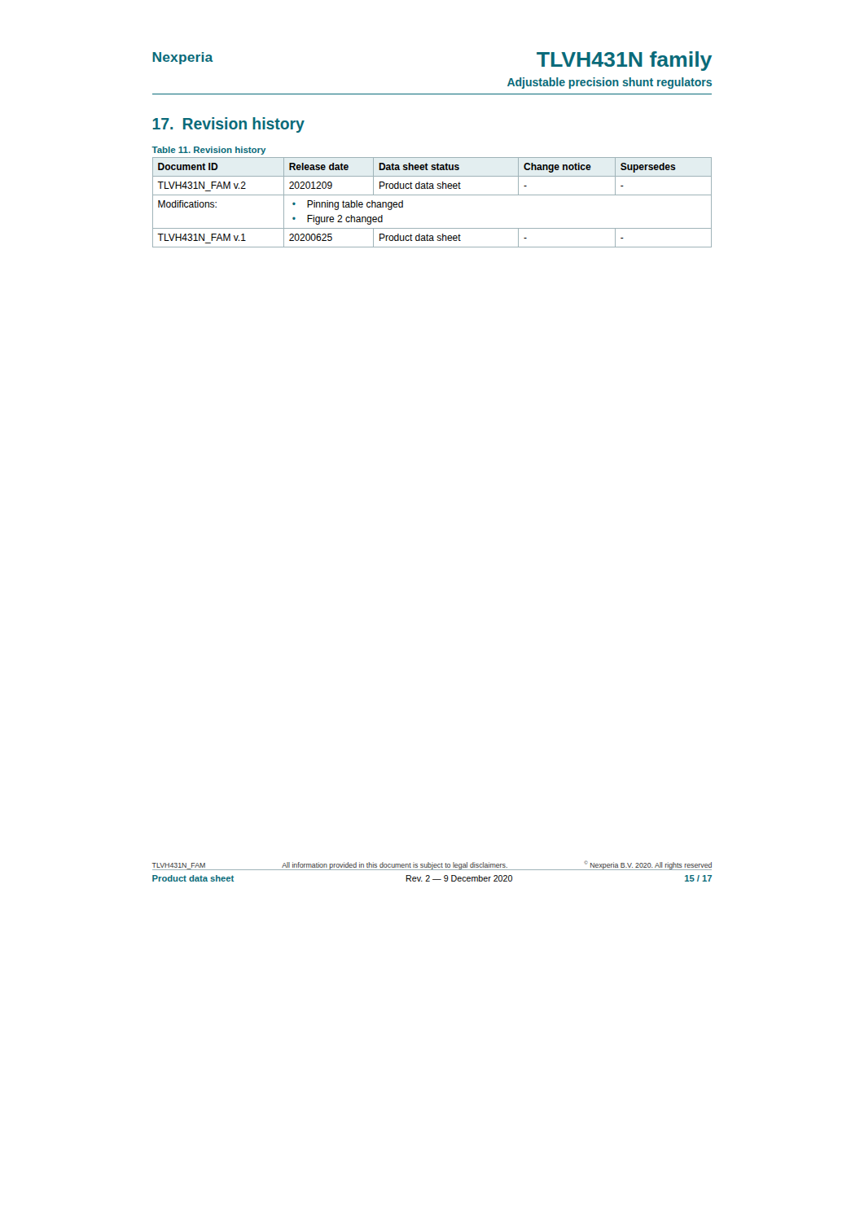Nexperia
TLVH431N family
Adjustable precision shunt regulators
17. Revision history
Table 11. Revision history
| Document ID | Release date | Data sheet status | Change notice | Supersedes |
| --- | --- | --- | --- | --- |
| TLVH431N_FAM v.2 | 20201209 | Product data sheet | - | - |
| Modifications: | Pinning table changed Figure 2 changed |
| TLVH431N_FAM v.1 | 20200625 | Product data sheet | - | - |
TLVH431N_FAM
All information provided in this document is subject to legal disclaimers.
© Nexperia B.V. 2020. All rights reserved
Product data sheet
Rev. 2 — 9 December 2020
15 / 17